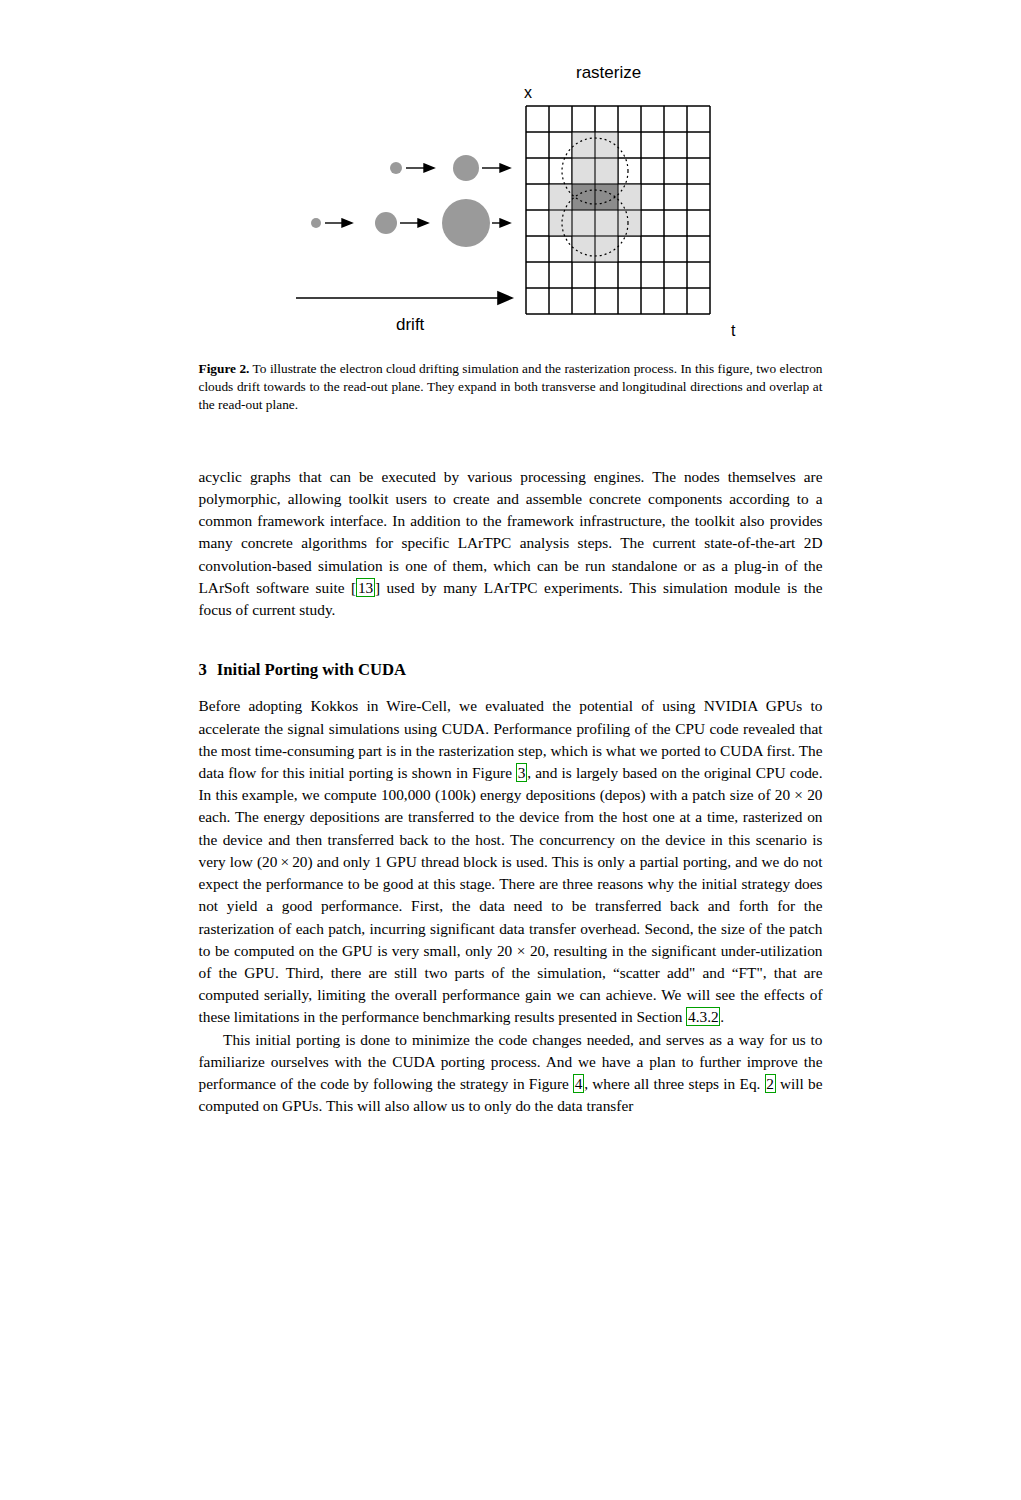rasterize x t drift
Figure 2. To illustrate the electron cloud drifting simulation and the rasterization process. In this figure, two electron clouds drift towards to the read-out plane. They expand in both transverse and longitudinal directions and overlap at the read-out plane.
acyclic graphs that can be executed by various processing engines. The nodes themselves are polymorphic, allowing toolkit users to create and assemble concrete components according to a common framework interface. In addition to the framework infrastructure, the toolkit also provides many concrete algorithms for specific LArTPC analysis steps. The current state-of-the-art 2D convolution-based simulation is one of them, which can be run standalone or as a plug-in of the LArSoft software suite [13] used by many LArTPC experiments. This simulation module is the focus of current study.
3 Initial Porting with CUDA
Before adopting Kokkos in Wire-Cell, we evaluated the potential of using NVIDIA GPUs to accelerate the signal simulations using CUDA. Performance profiling of the CPU code revealed that the most time-consuming part is in the rasterization step, which is what we ported to CUDA first. The data flow for this initial porting is shown in Figure 3, and is largely based on the original CPU code. In this example, we compute 100,000 (100k) energy depositions (depos) with a patch size of 20 × 20 each. The energy depositions are transferred to the device from the host one at a time, rasterized on the device and then transferred back to the host. The concurrency on the device in this scenario is very low (20 × 20) and only 1 GPU thread block is used. This is only a partial porting, and we do not expect the performance to be good at this stage. There are three reasons why the initial strategy does not yield a good performance. First, the data need to be transferred back and forth for the rasterization of each patch, incurring significant data transfer overhead. Second, the size of the patch to be computed on the GPU is very small, only 20 × 20, resulting in the significant under-utilization of the GPU. Third, there are still two parts of the simulation, “scatter add" and “FT", that are computed serially, limiting the overall performance gain we can achieve. We will see the effects of these limitations in the performance benchmarking results presented in Section 4.3.2.
This initial porting is done to minimize the code changes needed, and serves as a way for us to familiarize ourselves with the CUDA porting process. And we have a plan to further improve the performance of the code by following the strategy in Figure 4, where all three steps in Eq. 2 will be computed on GPUs. This will also allow us to only do the data transfer